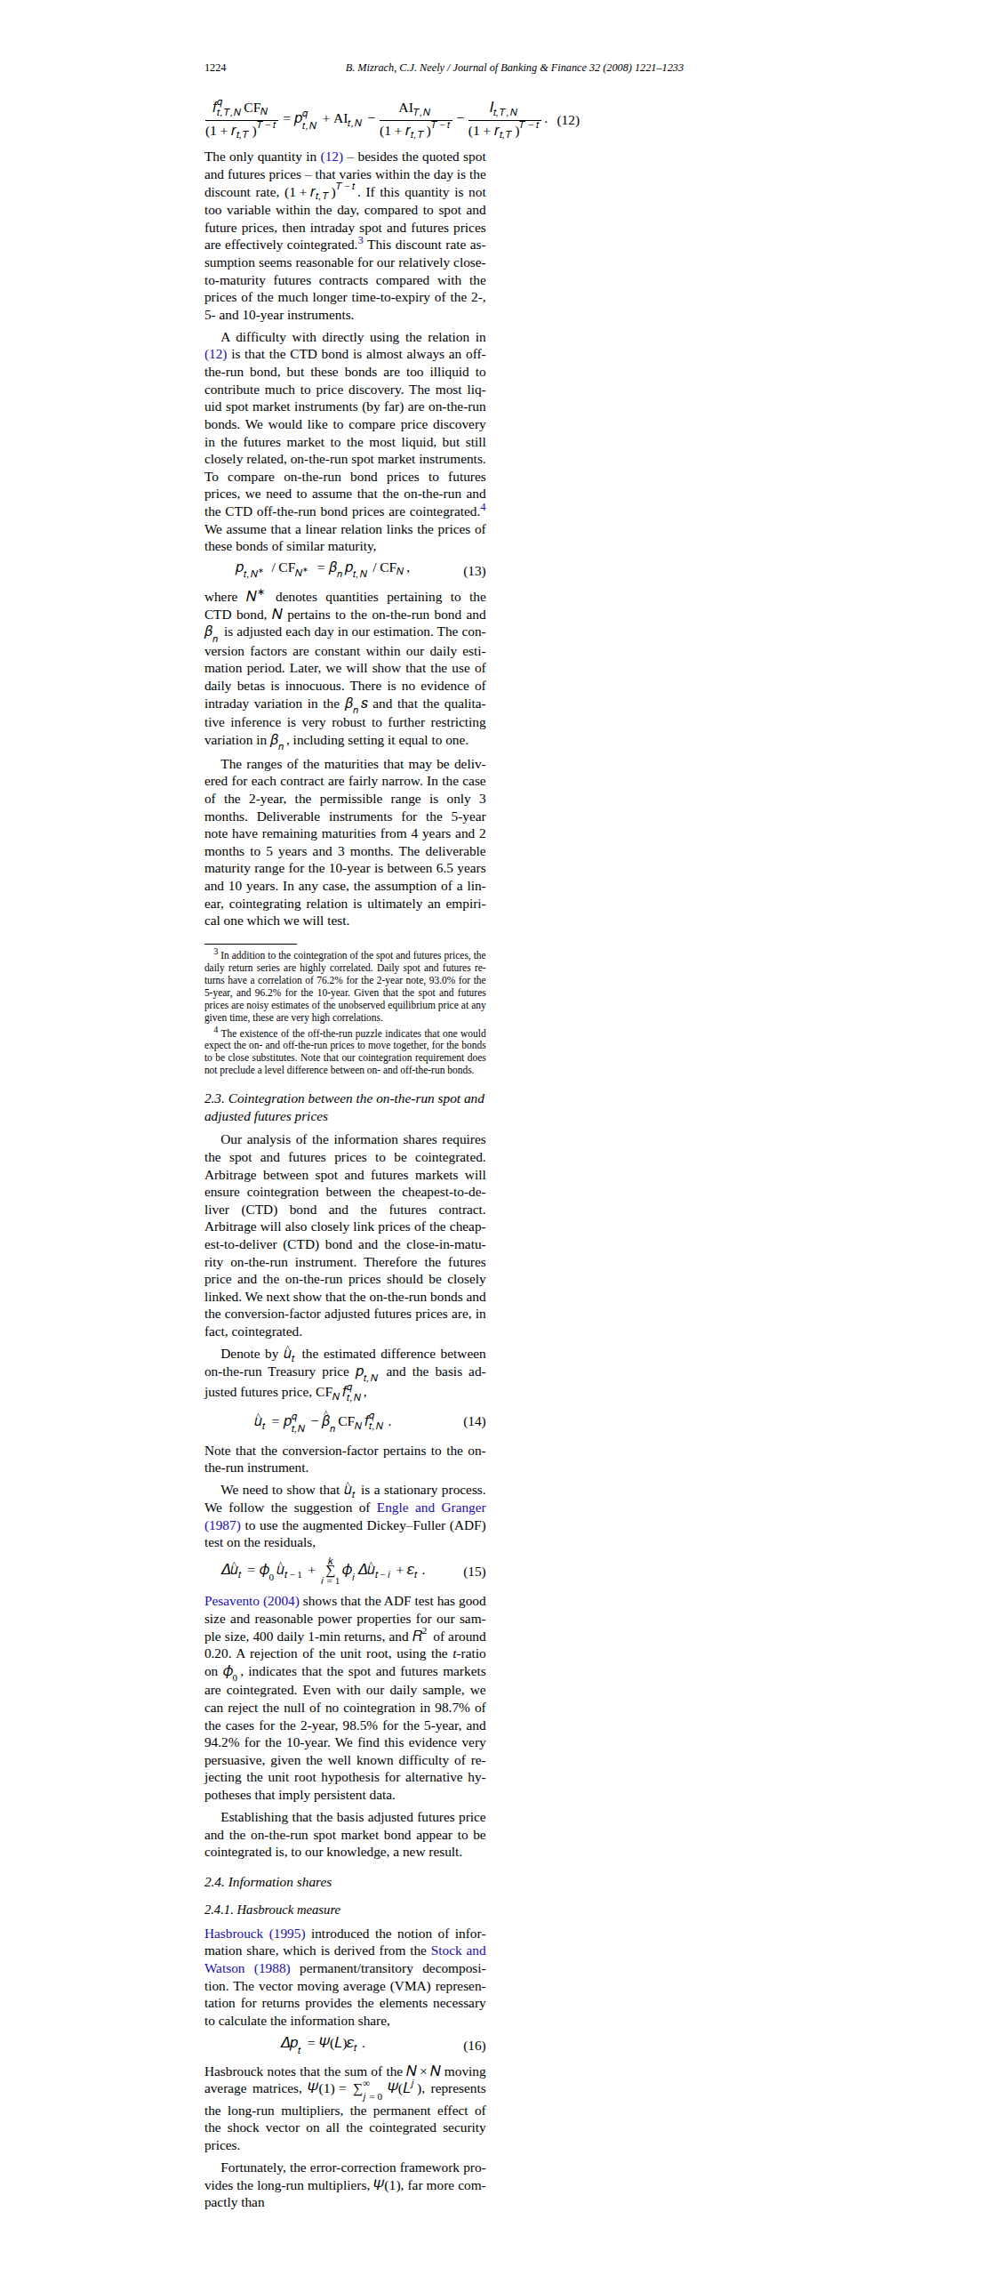1224 B. Mizrach, C.J. Neely / Journal of Banking & Finance 32 (2008) 1221–1233
ft,T,Nq CFN (1+rt,T) T−t = pt,Nq + AIt,N − AIT,N (1+rt,T) T−t − It,T,N (1+rt,T) T−t .
(12)
The only quantity in (12) – besides the quoted spot and futures prices – that varies within the day is the discount rate, (1+rt,T)T−t. If this quantity is not too variable within the day, compared to spot and future prices, then intraday spot and futures prices are effectively cointegrated.3 This discount rate assumption seems reasonable for our relatively close-to-maturity futures contracts compared with the prices of the much longer time-to-expiry of the 2-, 5- and 10-year instruments.
A difficulty with directly using the relation in (12) is that the CTD bond is almost always an off-the-run bond, but these bonds are too illiquid to contribute much to price discovery. The most liquid spot market instruments (by far) are on-the-run bonds. We would like to compare price discovery in the futures market to the most liquid, but still closely related, on-the-run spot market instruments. To compare on-the-run bond prices to futures prices, we need to assume that the on-the-run and the CTD off-the-run bond prices are cointegrated.4 We assume that a linear relation links the prices of these bonds of similar maturity,
pt,N∗ / CFN∗ = βn pt,N / CFN ,
(13)
where N∗ denotes quantities pertaining to the CTD bond, N pertains to the on-the-run bond and βn is adjusted each day in our estimation. The conversion factors are constant within our daily estimation period. Later, we will show that the use of daily betas is innocuous. There is no evidence of intraday variation in the βns and that the qualitative inference is very robust to further restricting variation in βn, including setting it equal to one.
The ranges of the maturities that may be delivered for each contract are fairly narrow. In the case of the 2-year, the permissible range is only 3 months. Deliverable instruments for the 5-year note have remaining maturities from 4 years and 2 months to 5 years and 3 months. The deliverable maturity range for the 10-year is between 6.5 years and 10 years. In any case, the assumption of a linear, cointegrating relation is ultimately an empirical one which we will test.
3 In addition to the cointegration of the spot and futures prices, the daily return series are highly correlated. Daily spot and futures returns have a correlation of 76.2% for the 2-year note, 93.0% for the 5-year, and 96.2% for the 10-year. Given that the spot and futures prices are noisy estimates of the unobserved equilibrium price at any given time, these are very high correlations.
4 The existence of the off-the-run puzzle indicates that one would expect the on- and off-the-run prices to move together, for the bonds to be close substitutes. Note that our cointegration requirement does not preclude a level difference between on- and off-the-run bonds.
2.3. Cointegration between the on-the-run spot and adjusted futures prices
Our analysis of the information shares requires the spot and futures prices to be cointegrated. Arbitrage between spot and futures markets will ensure cointegration between the cheapest-to-deliver (CTD) bond and the futures contract. Arbitrage will also closely link prices of the cheapest-to-deliver (CTD) bond and the close-in-maturity on-the-run instrument. Therefore the futures price and the on-the-run prices should be closely linked. We next show that the on-the-run bonds and the conversion-factor adjusted futures prices are, in fact, cointegrated.
Denote by u^t the estimated difference between on-the-run Treasury price pt,N and the basis adjusted futures price, CFNft,Nq,
u^t = pt,Nq − β^n CFN ft,Nq .
(14)
Note that the conversion-factor pertains to the on-the-run instrument.
We need to show that u^t is a stationary process. We follow the suggestion of Engle and Granger (1987) to use the augmented Dickey–Fuller (ADF) test on the residuals,
Δu^t = ϕ0 u^t−1 + ∑ i=1 k ϕi Δ u^t−i + εt .
(15)
Pesavento (2004) shows that the ADF test has good size and reasonable power properties for our sample size, 400 daily 1-min returns, and R2 of around 0.20. A rejection of the unit root, using the t-ratio on ϕ0, indicates that the spot and futures markets are cointegrated. Even with our daily sample, we can reject the null of no cointegration in 98.7% of the cases for the 2-year, 98.5% for the 5-year, and 94.2% for the 10-year. We find this evidence very persuasive, given the well known difficulty of rejecting the unit root hypothesis for alternative hypotheses that imply persistent data.
Establishing that the basis adjusted futures price and the on-the-run spot market bond appear to be cointegrated is, to our knowledge, a new result.
2.4. Information shares
2.4.1. Hasbrouck measure
Hasbrouck (1995) introduced the notion of information share, which is derived from the Stock and Watson (1988) permanent/transitory decomposition. The vector moving average (VMA) representation for returns provides the elements necessary to calculate the information share,
Δpt = Ψ(L) εt .
(16)
Hasbrouck notes that the sum of the N×N moving average matrices, Ψ(1)=∑j=0∞Ψ(Lj), represents the long-run multipliers, the permanent effect of the shock vector on all the cointegrated security prices.
Fortunately, the error-correction framework provides the long-run multipliers, Ψ(1), far more compactly than